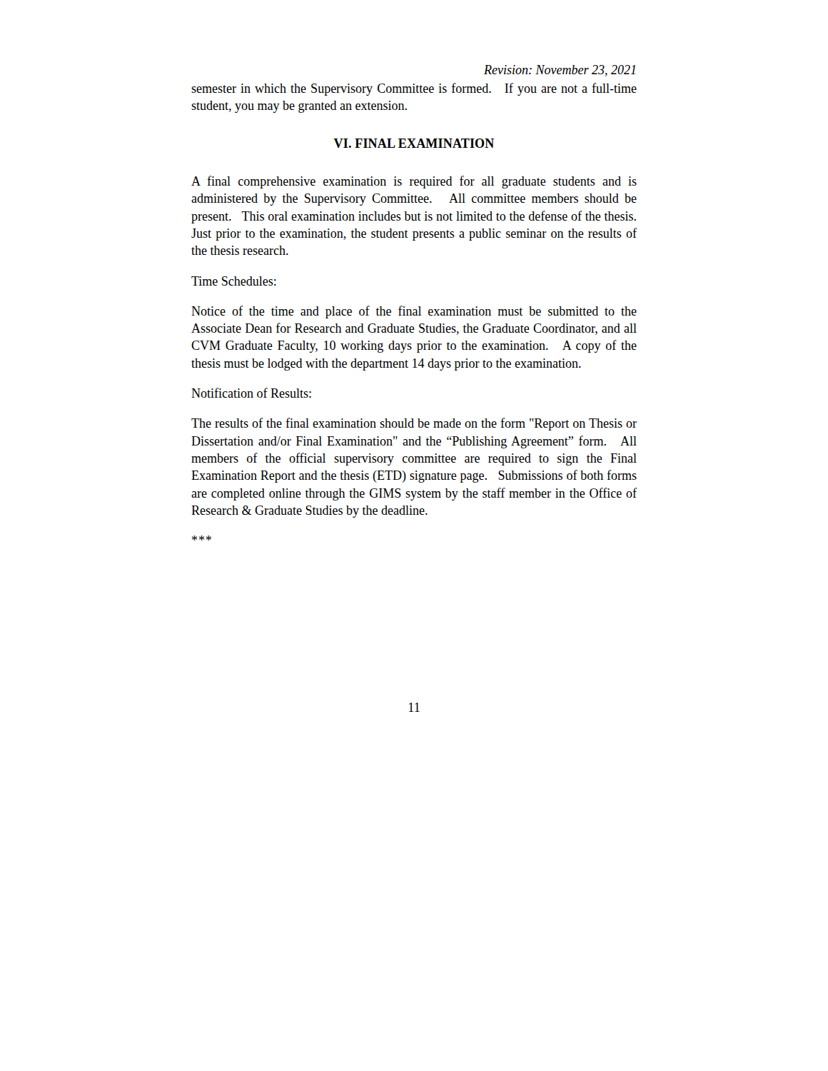Revision: November 23, 2021
semester in which the Supervisory Committee is formed. If you are not a full-time student, you may be granted an extension.
VI. FINAL EXAMINATION
A final comprehensive examination is required for all graduate students and is administered by the Supervisory Committee. All committee members should be present. This oral examination includes but is not limited to the defense of the thesis. Just prior to the examination, the student presents a public seminar on the results of the thesis research.
Time Schedules:
Notice of the time and place of the final examination must be submitted to the Associate Dean for Research and Graduate Studies, the Graduate Coordinator, and all CVM Graduate Faculty, 10 working days prior to the examination. A copy of the thesis must be lodged with the department 14 days prior to the examination.
Notification of Results:
The results of the final examination should be made on the form "Report on Thesis or Dissertation and/or Final Examination" and the “Publishing Agreement” form. All members of the official supervisory committee are required to sign the Final Examination Report and the thesis (ETD) signature page. Submissions of both forms are completed online through the GIMS system by the staff member in the Office of Research & Graduate Studies by the deadline.
***
11